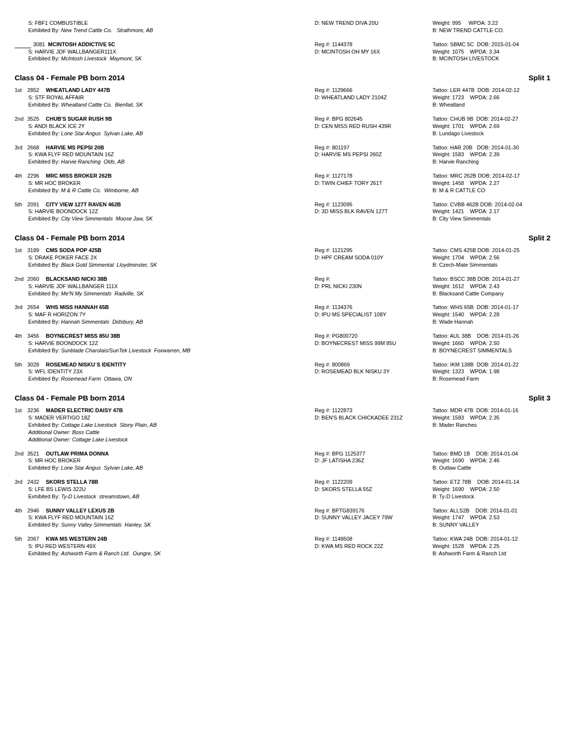S: FBF1 COMBUSTIBLE
D: NEW TREND DIVA 20U
Weight: 995 WPDA: 3.22
Exhibited By: New Trend Cattle Co. Strathmore, AB
B: NEW TREND CATTLE CO.
3081 MCINTOSH ADDICTIVE 5C
Reg #: 1144378
Tattoo: SBMC 5C DOB: 2015-01-04
S: HARVIE JDF WALLBANGER111X
D: MCINTOSH OH MY 16X
Weight: 1075 WPDA: 3.34
Exhibited By: McIntosh Livestock Maymont, SK
B: MCINTOSH LIVESTOCK
Class 04 - Female PB born 2014 Split 1
1st 2852 WHEATLAND LADY 447B
Reg #: 1129666
Tattoo: LER 447B DOB: 2014-02-12
S: STF ROYAL AFFAIR
D: WHEATLAND LADY 2104Z
Weight: 1723 WPDA: 2.66
Exhibited By: Wheatland Cattle Co. Bienfait, SK
B: Wheatland
2nd 3525 CHUB'S SUGAR RUSH 9B
Reg #: BPG 802645
Tattoo: CHUB 9B DOB: 2014-02-27
S: ANDI BLACK ICE 2Y
D: CEN MISS RED RUSH 439R
Weight: 1701 WPDA: 2.69
Exhibited By: Lone Star Angus Sylvan Lake, AB
B: Lundago Livestock
3rd 2668 HARVIE MS PEPSI 20B
Reg #: 801197
Tattoo: HAR 20B DOB: 2014-01-30
S: KWA FLYF RED MOUNTAIN 16Z
D: HARVIE MS PEPSI 260Z
Weight: 1583 WPDA: 2.39
Exhibited By: Harvie Ranching Olds, AB
B: Harvie Ranching
4th 2296 MRC MISS BROKER 262B
Reg #: 1127178
Tattoo: MRC 262B DOB: 2014-02-17
S: MR HOC BROKER
D: TWIN CHIEF TORY 261T
Weight: 1458 WPDA: 2.27
Exhibited By: M & R Cattle Co. Wimborne, AB
B: M & R CATTLE CO
5th 2091 CITY VIEW 127T RAVEN 462B
Reg #: 1123095
Tattoo: CVBB 462B DOB: 2014-02-04
S: HARVIE BOONDOCK 12Z
D: 3D MISS BLK RAVEN 127T
Weight: 1421 WPDA: 2.17
Exhibited By: City View Simmentals Moose Jaw, SK
B: City View Simmentals
Class 04 - Female PB born 2014 Split 2
1st 3189 CMS SODA POP 425B
Reg #: 1121295
Tattoo: CMS 425B DOB: 2014-01-25
S: DRAKE POKER FACE 2X
D: HPF CREAM SODA 010Y
Weight: 1704 WPDA: 2.56
Exhibited By: Black Gold Simmental Lloydminster, SK
B: Czech-Mate Simmentals
2nd 2060 BLACKSAND NICKI 38B
Reg #:
Tattoo: BSCC 38B DOB: 2014-01-27
S: HARVIE JDF WALLBANGER 111X
D: PRL NICKI 230N
Weight: 1612 WPDA: 2.43
Exhibited By: Me'N My Simmentals Radville, SK
B: Blacksand Cattle Company
3rd 2654 WHS MISS HANNAH 65B
Reg #: 1134376
Tattoo: WHS 65B DOB: 2014-01-17
S: MAF R HORIZON 7Y
D: IPU MS SPECIALIST 108Y
Weight: 1540 WPDA: 2.28
Exhibited By: Hannah Simmentals Didsbury, AB
B: Wade Hannah
4th 3456 BOYNECREST MISS 85U 38B
Reg #: PG800720
Tattoo: AUL 38B DOB: 2014-01-26
S: HARVIE BOONDOCK 12Z
D: BOYNECREST MISS 99M 85U
Weight: 1660 WPDA: 2.50
Exhibited By: Sunblade Charolais/SunTek Livestock Foxwarren, MB
B: BOYNECREST SIMMENTALS
5th 3028 ROSEMEAD NISKU´S IDENTITY
Reg #: 800869
Tattoo: IKM 138B DOB: 2014-01-22
S: WFL IDENTITY 23X
D: ROSEMEAD BLK NISKU 3Y
Weight: 1323 WPDA: 1.98
Exhibited By: Rosemead Farm Ottawa, ON
B: Rosemead Farm
Class 04 - Female PB born 2014 Split 3
1st 3236 MADER ELECTRIC DAISY 47B
Reg #: 1122873
Tattoo: MDR 47B DOB: 2014-01-16
S: MADER VERTIGO 18Z
D: BEN'S BLACK CHICKADEE 231Z
Weight: 1583 WPDA: 2.35
Exhibited By: Cottage Lake Livestock Stony Plain, AB
B: Mader Ranches
Additional Owner: Boss Cattle
Additional Owner: Cottage Lake Livestock
2nd 3521 OUTLAW PRIMA DONNA
Reg #: BPG 1125377
Tattoo: BMD 1B DOB: 2014-01-04
S: MR HOC BROKER
D: JF LATISHA 236Z
Weight: 1690 WPDA: 2.46
Exhibited By: Lone Star Angus Sylvan Lake, AB
B: Outlaw Cattle
3rd 2432 SKORS STELLA 78B
Reg #: 1122209
Tattoo: ETZ 78B DOB: 2014-01-14
S: LFE BS LEWIS 322U
D: SKORS STELLA 55Z
Weight: 1690 WPDA: 2.50
Exhibited By: Ty-D Livestock streamstown, AB
B: Ty-D Livestock
4th 2946 SUNNY VALLEY LEXUS 2B
Reg #: BPTG839176
Tattoo: ALLS2B DOB: 2014-01-01
S: KWA FLYF RED MOUNTAIN 16Z
D: SUNNY VALLEY JACEY 79W
Weight: 1747 WPDA: 2.53
Exhibited By: Sunny Valley Simmentals Hanley, SK
B: SUNNY VALLEY
5th 2067 KWA MS WESTERN 24B
Reg #: 1149508
Tattoo: KWA 24B DOB: 2014-01-12
S: IPU RED WESTERN 49X
D: KWA MS RED ROCK 22Z
Weight: 1528 WPDA: 2.25
Exhibited By: Ashworth Farm & Ranch Ltd. Oungre, SK
B: Ashworth Farm & Ranch Ltd